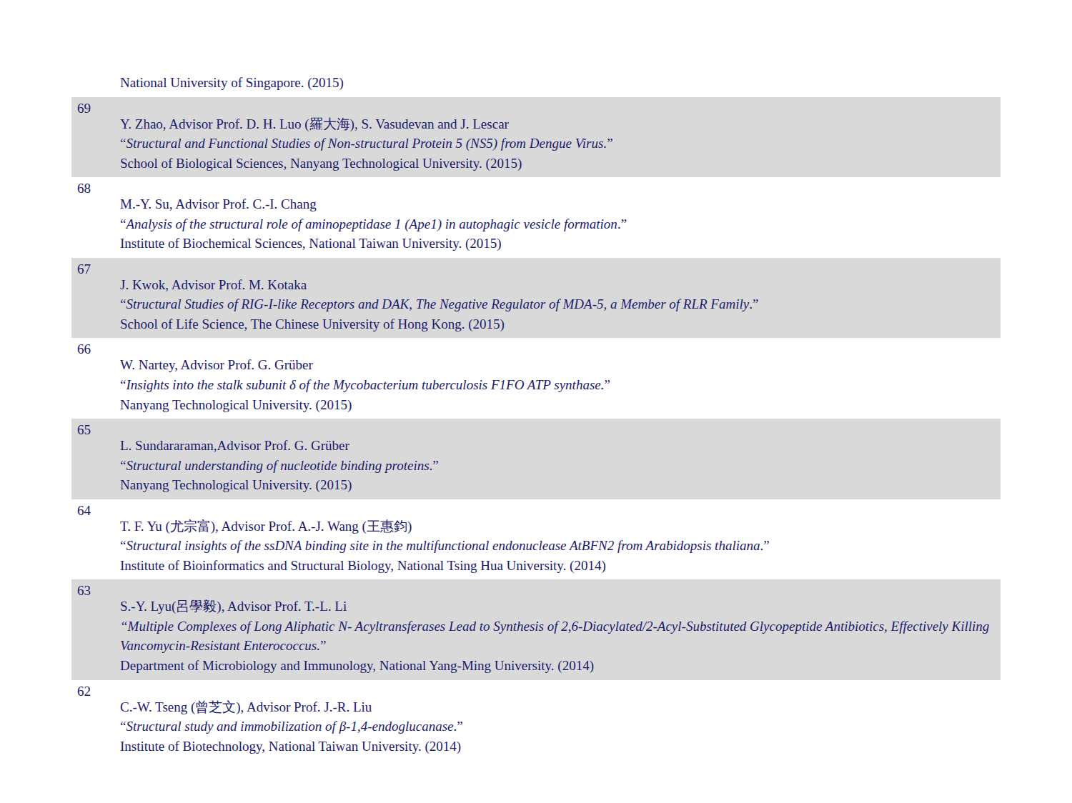| | National University of Singapore. (2015) |
| 69 | Y. Zhao, Advisor Prof. D. H. Luo (羅大海), S. Vasudevan and J. Lescar “ Structural and Functional Studies of Non-structural Protein 5 (NS5) from Dengue Virus. ” School of Biological Sciences, Nanyang Technological University. (2015) |
| 68 | M.-Y. Su, Advisor Prof. C.-I. Chang “ Analysis of the structural role of aminopeptidase 1 (Ape1) in autophagic vesicle formation .” Institute of Biochemical Sciences, National Taiwan University. (2015) |
| 67 | J. Kwok, Advisor Prof. M. Kotaka “ Structural Studies of RIG-I-like Receptors and DAK, The Negative Regulator of MDA-5, a Member of RLR Family .” School of Life Science, The Chinese University of Hong Kong. (2015) |
| 66 | W. Nartey, Advisor Prof. G. Grüber “ Insights into the stalk subunit δ of the Mycobacterium tuberculosis F1FO ATP synthase. ” Nanyang Technological University. (2015) |
| 65 | L. Sundararaman,Advisor Prof. G. Grüber “ Structural understanding of nucleotide binding proteins .” Nanyang Technological University. (2015) |
| 64 | T. F. Yu (尤宗富), Advisor Prof. A.-J. Wang (王惠鈞) “ Structural insights of the ssDNA binding site in the multifunctional endonuclease AtBFN2 from Arabidopsis thaliana .” Institute of Bioinformatics and Structural Biology, National Tsing Hua University. (2014) |
| 63 | S.-Y. Lyu(呂學毅), Advisor Prof. T.-L. Li “Multiple Complexes of Long Aliphatic N‑ Acyltransferases Lead to Synthesis of 2,6-Diacylated/2-Acyl-Substituted Glycopeptide Antibiotics, Effectively Killing Vancomycin-Resistant Enterococcus. ” Department of Microbiology and Immunology, National Yang-Ming University. (2014) |
| 62 | C.-W. Tseng (曾芝文), Advisor Prof. J.-R. Liu “ Structural study and immobilization of β-1,4-endoglucanase .” Institute of Biotechnology, National Taiwan University. (2014) |